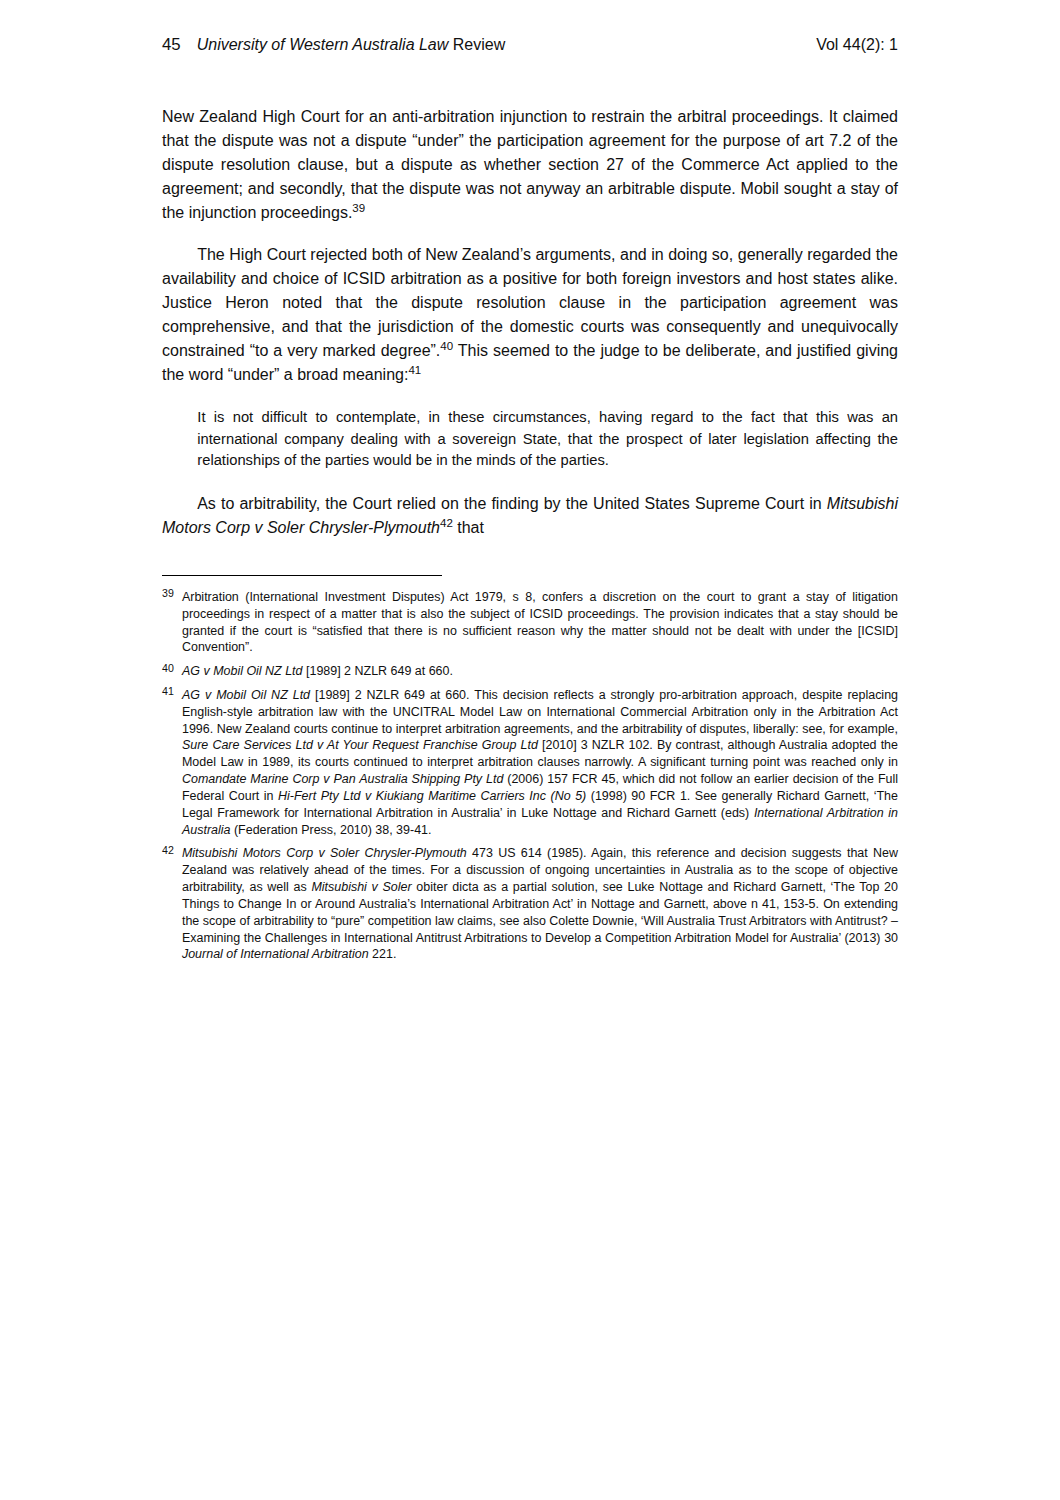45 University of Western Australia Law Review Vol 44(2): 1
New Zealand High Court for an anti-arbitration injunction to restrain the arbitral proceedings. It claimed that the dispute was not a dispute “under” the participation agreement for the purpose of art 7.2 of the dispute resolution clause, but a dispute as whether section 27 of the Commerce Act applied to the agreement; and secondly, that the dispute was not anyway an arbitrable dispute. Mobil sought a stay of the injunction proceedings.39
The High Court rejected both of New Zealand’s arguments, and in doing so, generally regarded the availability and choice of ICSID arbitration as a positive for both foreign investors and host states alike. Justice Heron noted that the dispute resolution clause in the participation agreement was comprehensive, and that the jurisdiction of the domestic courts was consequently and unequivocally constrained “to a very marked degree”.40 This seemed to the judge to be deliberate, and justified giving the word “under” a broad meaning:41
It is not difficult to contemplate, in these circumstances, having regard to the fact that this was an international company dealing with a sovereign State, that the prospect of later legislation affecting the relationships of the parties would be in the minds of the parties.
As to arbitrability, the Court relied on the finding by the United States Supreme Court in Mitsubishi Motors Corp v Soler Chrysler-Plymouth42 that
39 Arbitration (International Investment Disputes) Act 1979, s 8, confers a discretion on the court to grant a stay of litigation proceedings in respect of a matter that is also the subject of ICSID proceedings. The provision indicates that a stay should be granted if the court is “satisfied that there is no sufficient reason why the matter should not be dealt with under the [ICSID] Convention”.
40 AG v Mobil Oil NZ Ltd [1989] 2 NZLR 649 at 660.
41 AG v Mobil Oil NZ Ltd [1989] 2 NZLR 649 at 660. This decision reflects a strongly pro-arbitration approach, despite replacing English-style arbitration law with the UNCITRAL Model Law on International Commercial Arbitration only in the Arbitration Act 1996. New Zealand courts continue to interpret arbitration agreements, and the arbitrability of disputes, liberally: see, for example, Sure Care Services Ltd v At Your Request Franchise Group Ltd [2010] 3 NZLR 102. By contrast, although Australia adopted the Model Law in 1989, its courts continued to interpret arbitration clauses narrowly. A significant turning point was reached only in Comandate Marine Corp v Pan Australia Shipping Pty Ltd (2006) 157 FCR 45, which did not follow an earlier decision of the Full Federal Court in Hi-Fert Pty Ltd v Kiukiang Maritime Carriers Inc (No 5) (1998) 90 FCR 1. See generally Richard Garnett, ‘The Legal Framework for International Arbitration in Australia’ in Luke Nottage and Richard Garnett (eds) International Arbitration in Australia (Federation Press, 2010) 38, 39-41.
42 Mitsubishi Motors Corp v Soler Chrysler-Plymouth 473 US 614 (1985). Again, this reference and decision suggests that New Zealand was relatively ahead of the times. For a discussion of ongoing uncertainties in Australia as to the scope of objective arbitrability, as well as Mitsubishi v Soler obiter dicta as a partial solution, see Luke Nottage and Richard Garnett, ‘The Top 20 Things to Change In or Around Australia’s International Arbitration Act’ in Nottage and Garnett, above n 41, 153-5. On extending the scope of arbitrability to “pure” competition law claims, see also Colette Downie, ‘Will Australia Trust Arbitrators with Antitrust? – Examining the Challenges in International Antitrust Arbitrations to Develop a Competition Arbitration Model for Australia’ (2013) 30 Journal of International Arbitration 221.